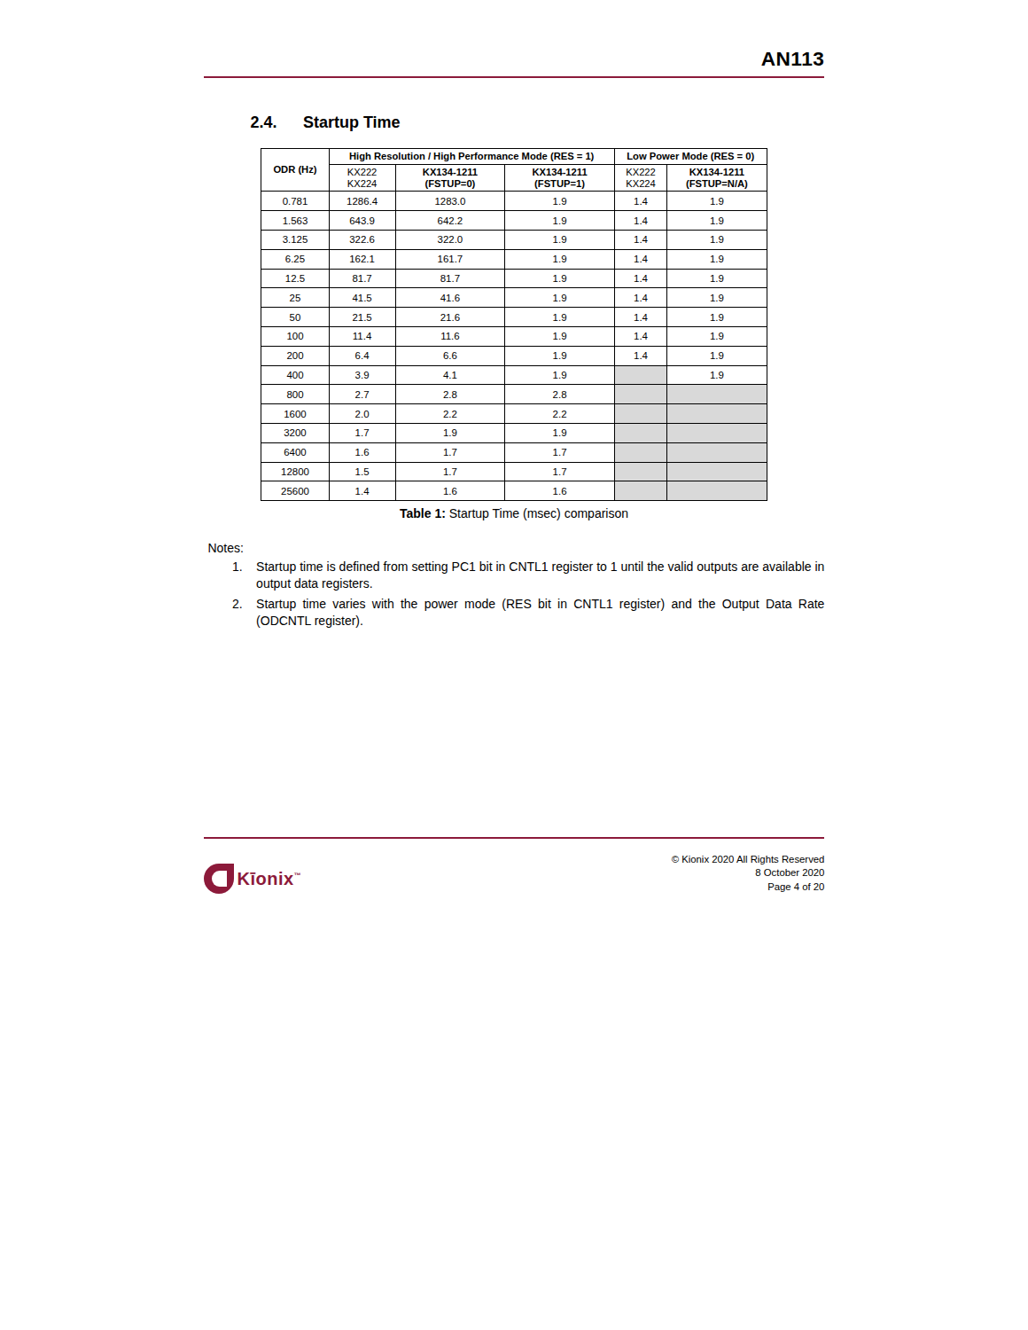AN113
2.4. Startup Time
| ODR (Hz) | High Resolution / High Performance Mode (RES = 1) | Low Power Mode (RES = 0) |
| --- | --- | --- |
| KX222 KX224 | KX134-1211 (FSTUP=0) | KX134-1211 (FSTUP=1) | KX222 KX224 | KX134-1211 (FSTUP=N/A) |
| 0.781 | 1286.4 | 1283.0 | 1.9 | 1.4 | 1.9 |
| 1.563 | 643.9 | 642.2 | 1.9 | 1.4 | 1.9 |
| 3.125 | 322.6 | 322.0 | 1.9 | 1.4 | 1.9 |
| 6.25 | 162.1 | 161.7 | 1.9 | 1.4 | 1.9 |
| 12.5 | 81.7 | 81.7 | 1.9 | 1.4 | 1.9 |
| 25 | 41.5 | 41.6 | 1.9 | 1.4 | 1.9 |
| 50 | 21.5 | 21.6 | 1.9 | 1.4 | 1.9 |
| 100 | 11.4 | 11.6 | 1.9 | 1.4 | 1.9 |
| 200 | 6.4 | 6.6 | 1.9 | 1.4 | 1.9 |
| 400 | 3.9 | 4.1 | 1.9 | | 1.9 |
| 800 | 2.7 | 2.8 | 2.8 | | |
| 1600 | 2.0 | 2.2 | 2.2 | | |
| 3200 | 1.7 | 1.9 | 1.9 | | |
| 6400 | 1.6 | 1.7 | 1.7 | | |
| 12800 | 1.5 | 1.7 | 1.7 | | |
| 25600 | 1.4 | 1.6 | 1.6 | | |
Table 1: Startup Time (msec) comparison
Notes:
Startup time is defined from setting PC1 bit in CNTL1 register to 1 until the valid outputs are available in output data registers.
Startup time varies with the power mode (RES bit in CNTL1 register) and the Output Data Rate (ODCNTL register).
Kīonix™
© Kionix 2020 All Rights Reserved
8 October 2020
Page 4 of 20